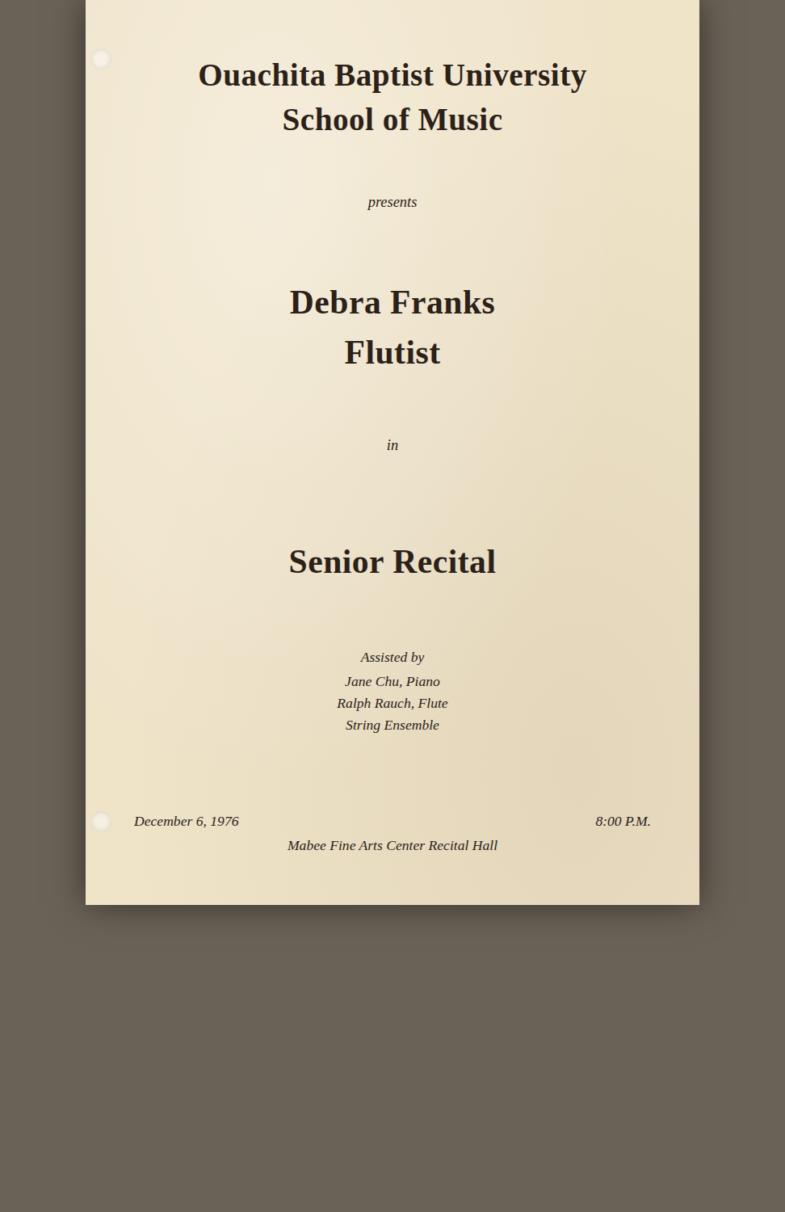Ouachita Baptist University School of Music
presents
Debra Franks Flutist
in
Senior Recital
Assisted by Jane Chu, Piano
Ralph Rauch, Flute
String Ensemble
December 6, 1976 8:00 P.M.
Mabee Fine Arts Center Recital Hall